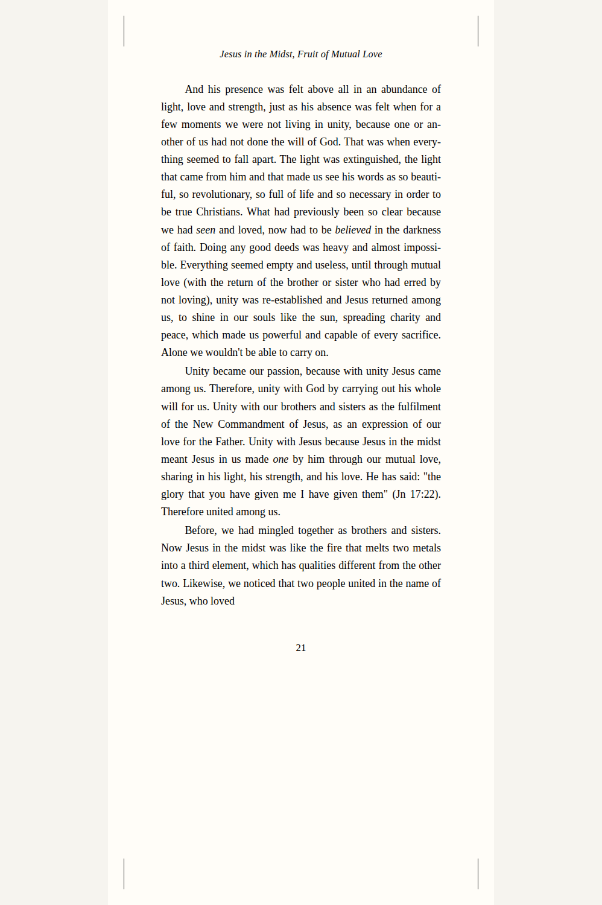Jesus in the Midst, Fruit of Mutual Love
And his presence was felt above all in an abundance of light, love and strength, just as his absence was felt when for a few moments we were not living in unity, because one or another of us had not done the will of God. That was when everything seemed to fall apart. The light was extinguished, the light that came from him and that made us see his words as so beautiful, so revolutionary, so full of life and so necessary in order to be true Christians. What had previously been so clear because we had seen and loved, now had to be believed in the darkness of faith. Doing any good deeds was heavy and almost impossible. Everything seemed empty and useless, until through mutual love (with the return of the brother or sister who had erred by not loving), unity was re-established and Jesus returned among us, to shine in our souls like the sun, spreading charity and peace, which made us powerful and capable of every sacrifice. Alone we wouldn't be able to carry on.
Unity became our passion, because with unity Jesus came among us. Therefore, unity with God by carrying out his whole will for us. Unity with our brothers and sisters as the fulfilment of the New Commandment of Jesus, as an expression of our love for the Father. Unity with Jesus because Jesus in the midst meant Jesus in us made one by him through our mutual love, sharing in his light, his strength, and his love. He has said: "the glory that you have given me I have given them" (Jn 17:22). Therefore united among us.
Before, we had mingled together as brothers and sisters. Now Jesus in the midst was like the fire that melts two metals into a third element, which has qualities different from the other two. Likewise, we noticed that two people united in the name of Jesus, who loved
21